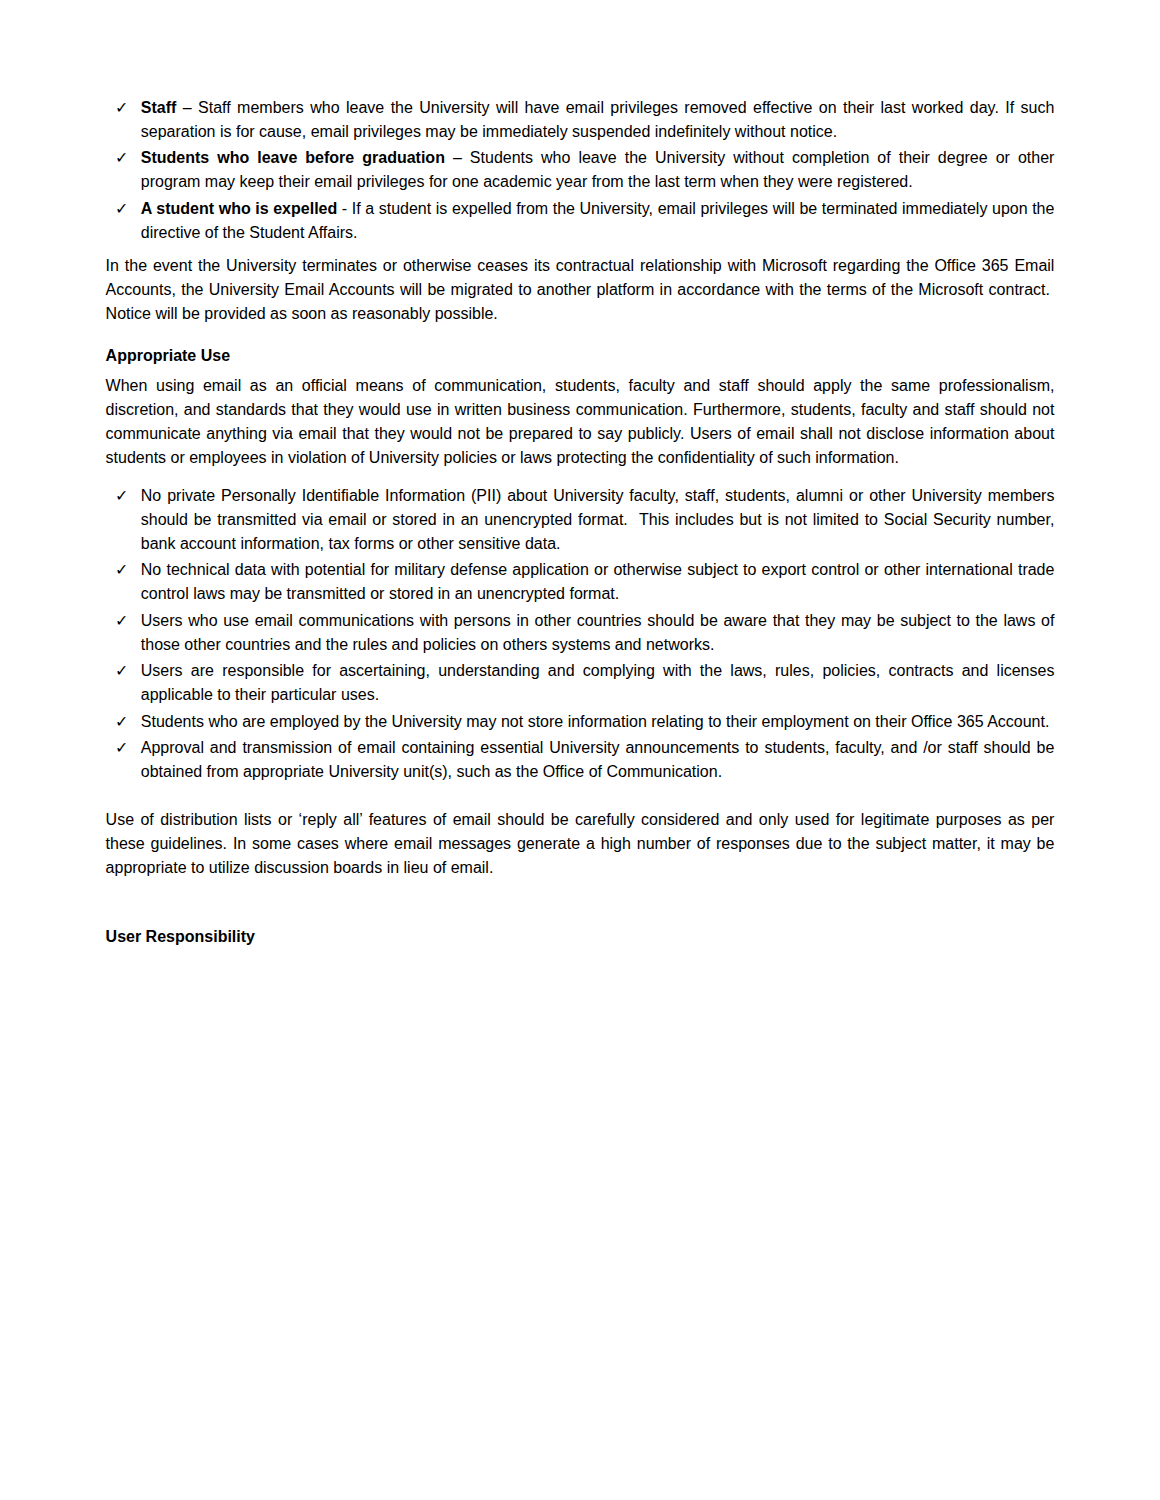Staff – Staff members who leave the University will have email privileges removed effective on their last worked day. If such separation is for cause, email privileges may be immediately suspended indefinitely without notice.
Students who leave before graduation – Students who leave the University without completion of their degree or other program may keep their email privileges for one academic year from the last term when they were registered.
A student who is expelled - If a student is expelled from the University, email privileges will be terminated immediately upon the directive of the Student Affairs.
In the event the University terminates or otherwise ceases its contractual relationship with Microsoft regarding the Office 365 Email Accounts, the University Email Accounts will be migrated to another platform in accordance with the terms of the Microsoft contract. Notice will be provided as soon as reasonably possible.
Appropriate Use
When using email as an official means of communication, students, faculty and staff should apply the same professionalism, discretion, and standards that they would use in written business communication. Furthermore, students, faculty and staff should not communicate anything via email that they would not be prepared to say publicly. Users of email shall not disclose information about students or employees in violation of University policies or laws protecting the confidentiality of such information.
No private Personally Identifiable Information (PII) about University faculty, staff, students, alumni or other University members should be transmitted via email or stored in an unencrypted format. This includes but is not limited to Social Security number, bank account information, tax forms or other sensitive data.
No technical data with potential for military defense application or otherwise subject to export control or other international trade control laws may be transmitted or stored in an unencrypted format.
Users who use email communications with persons in other countries should be aware that they may be subject to the laws of those other countries and the rules and policies on others systems and networks.
Users are responsible for ascertaining, understanding and complying with the laws, rules, policies, contracts and licenses applicable to their particular uses.
Students who are employed by the University may not store information relating to their employment on their Office 365 Account.
Approval and transmission of email containing essential University announcements to students, faculty, and /or staff should be obtained from appropriate University unit(s), such as the Office of Communication.
Use of distribution lists or ‘reply all’ features of email should be carefully considered and only used for legitimate purposes as per these guidelines. In some cases where email messages generate a high number of responses due to the subject matter, it may be appropriate to utilize discussion boards in lieu of email.
User Responsibility